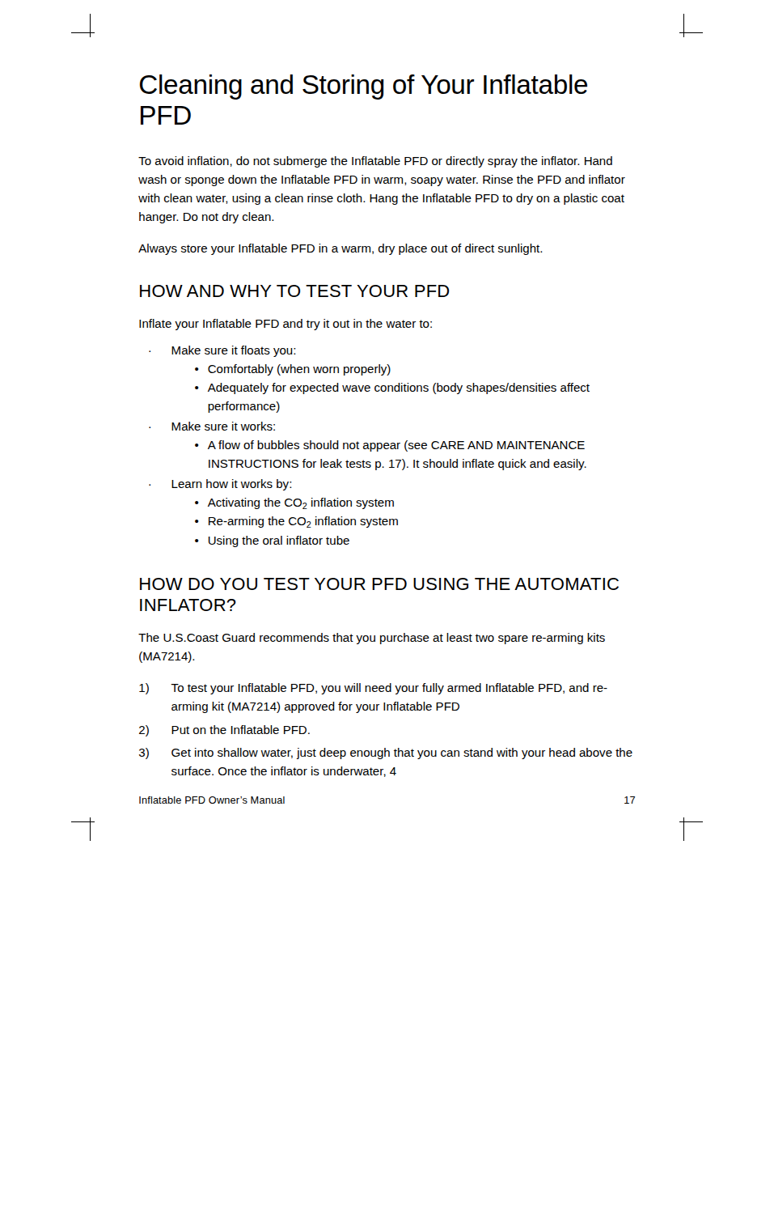Cleaning and Storing of Your Inflatable PFD
To avoid inflation, do not submerge the Inflatable PFD or directly spray the inflator. Hand wash or sponge down the Inflatable PFD in warm, soapy water. Rinse the PFD and inflator with clean water, using a clean rinse cloth. Hang the Inflatable PFD to dry on a plastic coat hanger. Do not dry clean.
Always store your Inflatable PFD in a warm, dry place out of direct sunlight.
HOW AND WHY TO TEST YOUR PFD
Inflate your Inflatable PFD and try it out in the water to:
Make sure it floats you:
Comfortably (when worn properly)
Adequately for expected wave conditions (body shapes/densities affect performance)
Make sure it works:
A flow of bubbles should not appear (see CARE AND MAINTENANCE INSTRUCTIONS for leak tests p. 17). It should inflate quick and easily.
Learn how it works by:
Activating the CO2 inflation system
Re-arming the CO2 inflation system
Using the oral inflator tube
HOW DO YOU TEST YOUR PFD USING THE AUTOMATIC INFLATOR?
The U.S.Coast Guard recommends that you purchase at least two spare re-arming kits (MA7214).
To test your Inflatable PFD, you will need your fully armed Inflatable PFD, and re-arming kit (MA7214) approved for your Inflatable PFD
Put on the Inflatable PFD.
Get into shallow water, just deep enough that you can stand with your head above the surface. Once the inflator is underwater, 4
Inflatable PFD Owner’s Manual 17